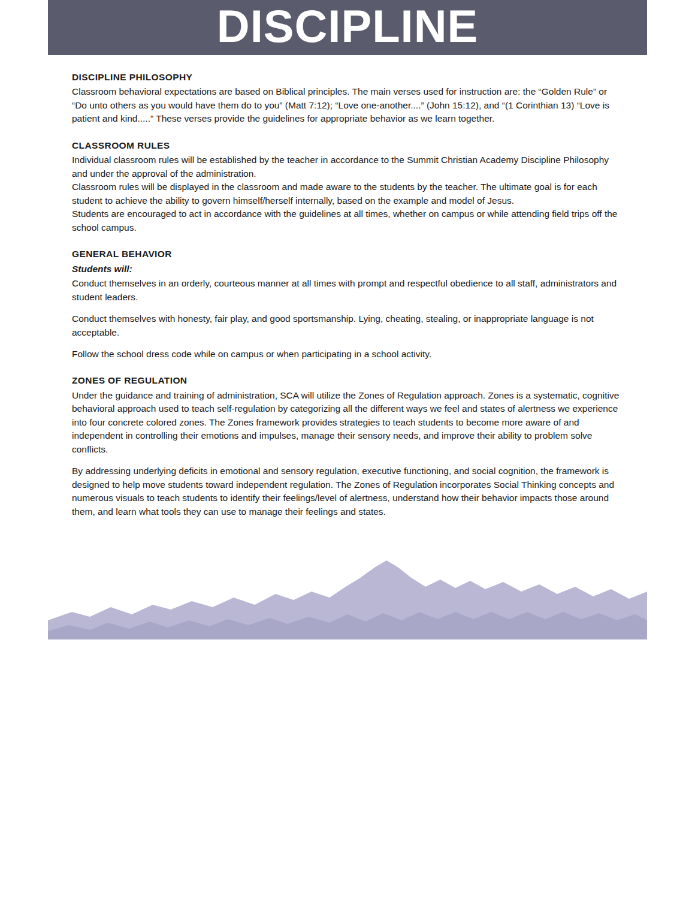DISCIPLINE
Discipline Philosophy
Classroom behavioral expectations are based on Biblical principles. The main verses used for instruction are: the “Golden Rule” or “Do unto others as you would have them do to you” (Matt 7:12); “Love one-another....” (John 15:12), and “(1 Corinthian 13) “Love is patient and kind.....” These verses provide the guidelines for appropriate behavior as we learn together.
Classroom Rules
Individual classroom rules will be established by the teacher in accordance to the Summit Christian Academy Discipline Philosophy and under the approval of the administration.
Classroom rules will be displayed in the classroom and made aware to the students by the teacher. The ultimate goal is for each student to achieve the ability to govern himself/herself internally, based on the example and model of Jesus.
Students are encouraged to act in accordance with the guidelines at all times, whether on campus or while attending field trips off the school campus.
General Behavior
Students will:
Conduct themselves in an orderly, courteous manner at all times with prompt and respectful obedience to all staff, administrators and student leaders.
Conduct themselves with honesty, fair play, and good sportsmanship. Lying, cheating, stealing, or inappropriate language is not acceptable.
Follow the school dress code while on campus or when participating in a school activity.
Zones of Regulation
Under the guidance and training of administration, SCA will utilize the Zones of Regulation approach. Zones is a systematic, cognitive behavioral approach used to teach self-regulation by categorizing all the different ways we feel and states of alertness we experience into four concrete colored zones. The Zones framework provides strategies to teach students to become more aware of and independent in controlling their emotions and impulses, manage their sensory needs, and improve their ability to problem solve conflicts.
By addressing underlying deficits in emotional and sensory regulation, executive functioning, and social cognition, the framework is designed to help move students toward independent regulation. The Zones of Regulation incorporates Social Thinking concepts and numerous visuals to teach students to identify their feelings/level of alertness, understand how their behavior impacts those around them, and learn what tools they can use to manage their feelings and states.